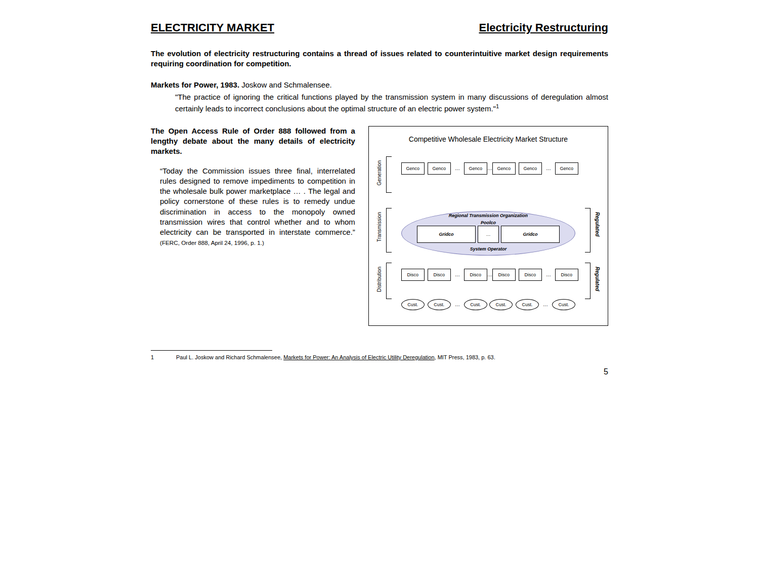ELECTRICITY MARKET
Electricity Restructuring
The evolution of electricity restructuring contains a thread of issues related to counterintuitive market design requirements requiring coordination for competition.
Markets for Power, 1983. Joskow and Schmalensee.
"The practice of ignoring the critical functions played by the transmission system in many discussions of deregulation almost certainly leads to incorrect conclusions about the optimal structure of an electric power system."1
The Open Access Rule of Order 888 followed from a lengthy debate about the many details of electricity markets.
“Today the Commission issues three final, interrelated rules designed to remove impediments to competition in the wholesale bulk power marketplace … . The legal and policy cornerstone of these rules is to remedy undue discrimination in access to the monopoly owned transmission wires that control whether and to whom electricity can be transported in interstate commerce.” (FERC, Order 888, April 24, 1996, p. 1.)
Competitive Wholesale Electricity Market Structure
Generation
Transmission
Distribution
Regulated
Regulated
Genco
Genco
…
Genco
…
Genco
Genco
…
Genco
Regional Transmission Organization
Poolco
Gridco
…
Gridco
System Operator
Disco
Disco
…
Disco
…
Disco
Disco
…
Disco
Cust.
Cust.
…
Cust.
Cust.
Cust.
…
Cust.
1
Paul L. Joskow and Richard Schmalensee, Markets for Power: An Analysis of Electric Utility Deregulation, MIT Press, 1983, p. 63.
5